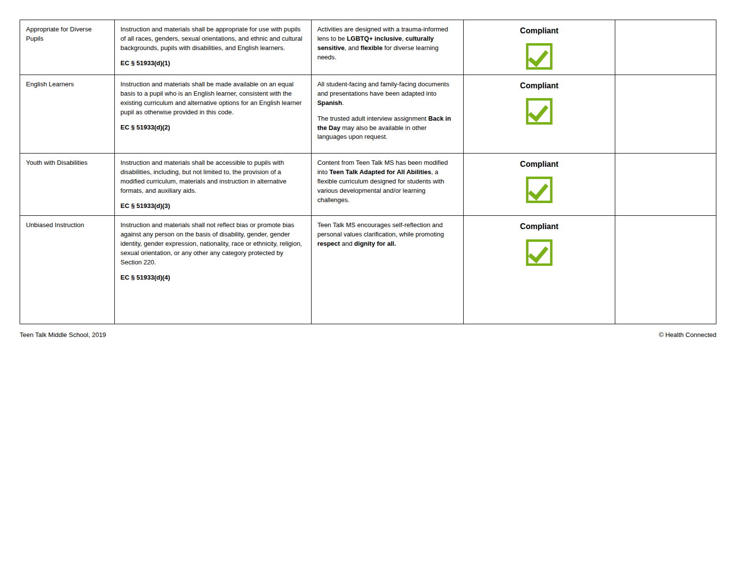| Appropriate for Diverse Pupils | Instruction and materials shall be appropriate for use with pupils of all races, genders, sexual orientations, and ethnic and cultural backgrounds, pupils with disabilities, and English learners. EC § 51933(d)(1) | Activities are designed with a trauma-informed lens to be LGBTQ+ inclusive , culturally sensitive , and flexible for diverse learning needs. | Compliant | |
| English Learners | Instruction and materials shall be made available on an equal basis to a pupil who is an English learner, consistent with the existing curriculum and alternative options for an English learner pupil as otherwise provided in this code. EC § 51933(d)(2) | All student-facing and family-facing documents and presentations have been adapted into Spanish . The trusted adult interview assignment Back in the Day may also be available in other languages upon request. | Compliant | |
| Youth with Disabilities | Instruction and materials shall be accessible to pupils with disabilities, including, but not limited to, the provision of a modified curriculum, materials and instruction in alternative formats, and auxiliary aids. EC § 51933(d)(3) | Content from Teen Talk MS has been modified into Teen Talk Adapted for All Abilities , a flexible curriculum designed for students with various developmental and/or learning challenges. | Compliant | |
| Unbiased Instruction | Instruction and materials shall not reflect bias or promote bias against any person on the basis of disability, gender, gender identity, gender expression, nationality, race or ethnicity, religion, sexual orientation, or any other any category protected by Section 220. EC § 51933(d)(4) | Teen Talk MS encourages self-reflection and personal values clarification, while promoting respect and dignity for all. | Compliant | |
Teen Talk Middle School, 2019 © Health Connected